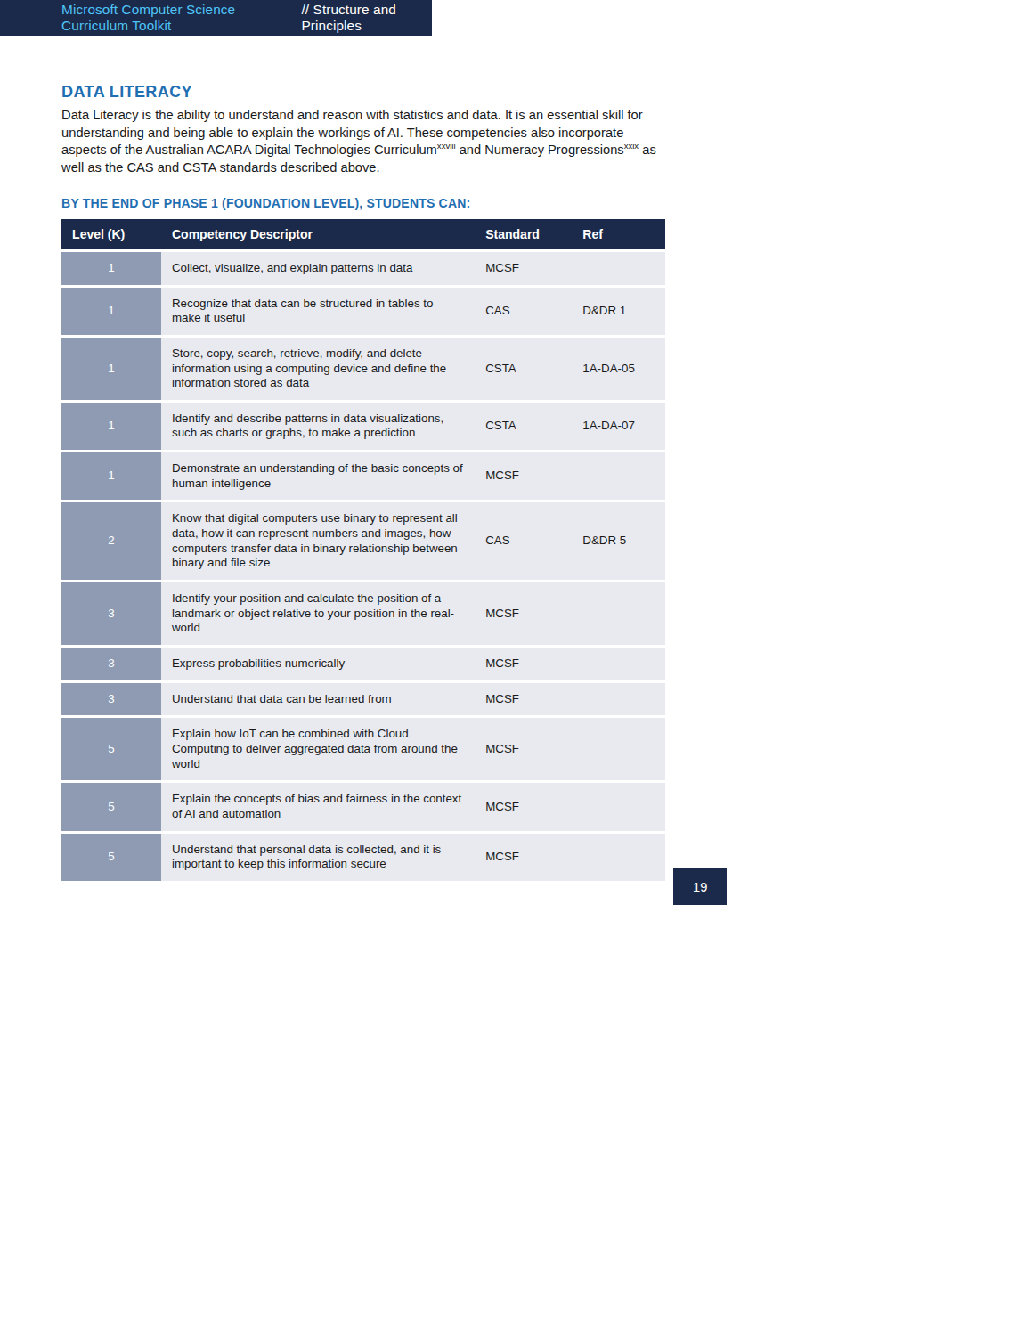Microsoft Computer Science Curriculum Toolkit // Structure and Principles
DATA LITERACY
Data Literacy is the ability to understand and reason with statistics and data. It is an essential skill for understanding and being able to explain the workings of AI. These competencies also incorporate aspects of the Australian ACARA Digital Technologies Curriculumxxviii and Numeracy Progressionsxxix as well as the CAS and CSTA standards described above.
By the end of Phase 1 (Foundation Level), students can:
| Level (K) | Competency Descriptor | Standard | Ref |
| --- | --- | --- | --- |
| 1 | Collect, visualize, and explain patterns in data | MCSF | |
| 1 | Recognize that data can be structured in tables to make it useful | CAS | D&DR 1 |
| 1 | Store, copy, search, retrieve, modify, and delete information using a computing device and define the information stored as data | CSTA | 1A-DA-05 |
| 1 | Identify and describe patterns in data visualizations, such as charts or graphs, to make a prediction | CSTA | 1A-DA-07 |
| 1 | Demonstrate an understanding of the basic concepts of human intelligence | MCSF | |
| 2 | Know that digital computers use binary to represent all data, how it can represent numbers and images, how computers transfer data in binary relationship between binary and file size | CAS | D&DR 5 |
| 3 | Identify your position and calculate the position of a landmark or object relative to your position in the real-world | MCSF | |
| 3 | Express probabilities numerically | MCSF | |
| 3 | Understand that data can be learned from | MCSF | |
| 5 | Explain how IoT can be combined with Cloud Computing to deliver aggregated data from around the world | MCSF | |
| 5 | Explain the concepts of bias and fairness in the context of AI and automation | MCSF | |
| 5 | Understand that personal data is collected, and it is important to keep this information secure | MCSF | |
19